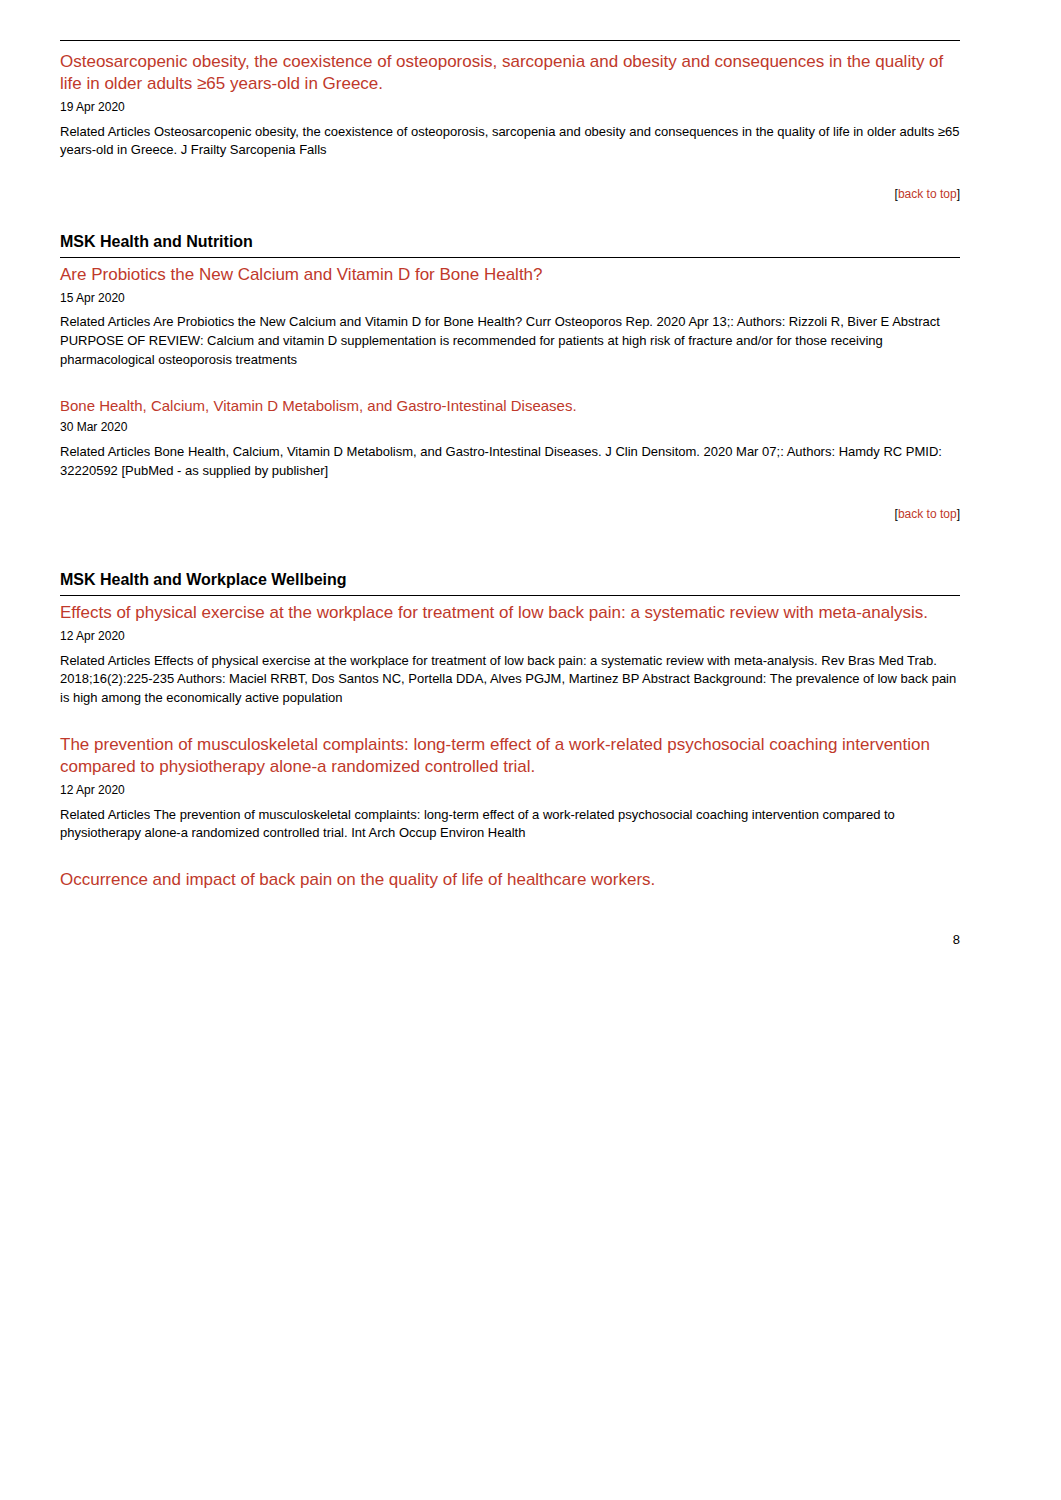Osteosarcopenic obesity, the coexistence of osteoporosis, sarcopenia and obesity and consequences in the quality of life in older adults ≥65 years-old in Greece.
19 Apr 2020
Related Articles Osteosarcopenic obesity, the coexistence of osteoporosis, sarcopenia and obesity and consequences in the quality of life in older adults ≥65 years-old in Greece. J Frailty Sarcopenia Falls
[back to top]
MSK Health and Nutrition
Are Probiotics the New Calcium and Vitamin D for Bone Health?
15 Apr 2020
Related Articles Are Probiotics the New Calcium and Vitamin D for Bone Health? Curr Osteoporos Rep. 2020 Apr 13;: Authors: Rizzoli R, Biver E Abstract PURPOSE OF REVIEW: Calcium and vitamin D supplementation is recommended for patients at high risk of fracture and/or for those receiving pharmacological osteoporosis treatments
Bone Health, Calcium, Vitamin D Metabolism, and Gastro-Intestinal Diseases.
30 Mar 2020
Related Articles Bone Health, Calcium, Vitamin D Metabolism, and Gastro-Intestinal Diseases. J Clin Densitom. 2020 Mar 07;: Authors: Hamdy RC PMID: 32220592 [PubMed - as supplied by publisher]
[back to top]
MSK Health and Workplace Wellbeing
Effects of physical exercise at the workplace for treatment of low back pain: a systematic review with meta-analysis.
12 Apr 2020
Related Articles Effects of physical exercise at the workplace for treatment of low back pain: a systematic review with meta-analysis. Rev Bras Med Trab. 2018;16(2):225-235 Authors: Maciel RRBT, Dos Santos NC, Portella DDA, Alves PGJM, Martinez BP Abstract Background: The prevalence of low back pain is high among the economically active population
The prevention of musculoskeletal complaints: long-term effect of a work-related psychosocial coaching intervention compared to physiotherapy alone-a randomized controlled trial.
12 Apr 2020
Related Articles The prevention of musculoskeletal complaints: long-term effect of a work-related psychosocial coaching intervention compared to physiotherapy alone-a randomized controlled trial. Int Arch Occup Environ Health
Occurrence and impact of back pain on the quality of life of healthcare workers.
8